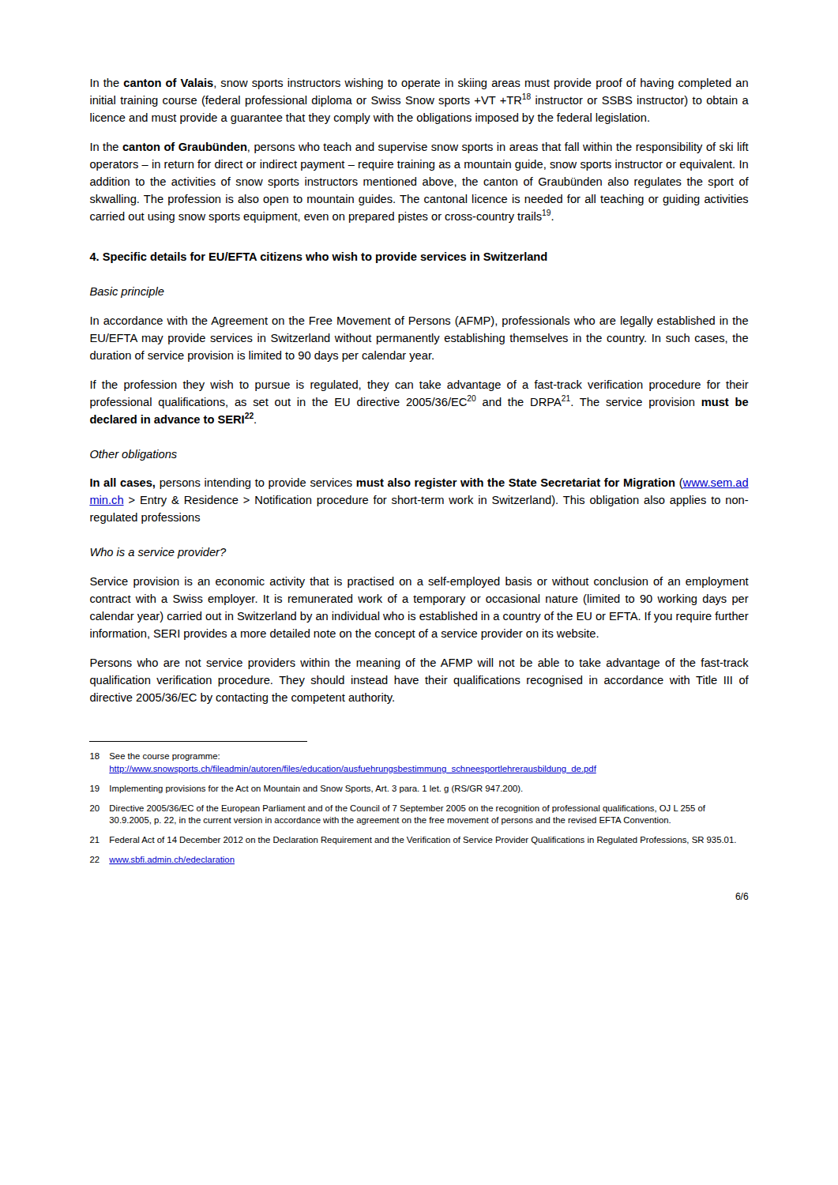In the canton of Valais, snow sports instructors wishing to operate in skiing areas must provide proof of having completed an initial training course (federal professional diploma or Swiss Snow sports +VT +TR18 instructor or SSBS instructor) to obtain a licence and must provide a guarantee that they comply with the obligations imposed by the federal legislation.
In the canton of Graubünden, persons who teach and supervise snow sports in areas that fall within the responsibility of ski lift operators – in return for direct or indirect payment – require training as a mountain guide, snow sports instructor or equivalent. In addition to the activities of snow sports instructors mentioned above, the canton of Graubünden also regulates the sport of skwalling. The profession is also open to mountain guides. The cantonal licence is needed for all teaching or guiding activities carried out using snow sports equipment, even on prepared pistes or cross-country trails19.
4. Specific details for EU/EFTA citizens who wish to provide services in Switzerland
Basic principle
In accordance with the Agreement on the Free Movement of Persons (AFMP), professionals who are legally established in the EU/EFTA may provide services in Switzerland without permanently establishing themselves in the country. In such cases, the duration of service provision is limited to 90 days per calendar year.
If the profession they wish to pursue is regulated, they can take advantage of a fast-track verification procedure for their professional qualifications, as set out in the EU directive 2005/36/EC20 and the DRPA21. The service provision must be declared in advance to SERI22.
Other obligations
In all cases, persons intending to provide services must also register with the State Secretariat for Migration (www.sem.admin.ch > Entry & Residence > Notification procedure for short-term work in Switzerland). This obligation also applies to non-regulated professions
Who is a service provider?
Service provision is an economic activity that is practised on a self-employed basis or without conclusion of an employment contract with a Swiss employer. It is remunerated work of a temporary or occasional nature (limited to 90 working days per calendar year) carried out in Switzerland by an individual who is established in a country of the EU or EFTA. If you require further information, SERI provides a more detailed note on the concept of a service provider on its website.
Persons who are not service providers within the meaning of the AFMP will not be able to take advantage of the fast-track qualification verification procedure. They should instead have their qualifications recognised in accordance with Title III of directive 2005/36/EC by contacting the competent authority.
18 See the course programme:
http://www.snowsports.ch/fileadmin/autoren/files/education/ausfuehrungsbestimmung_schneesportlehrerausbildung_de.pdf
19 Implementing provisions for the Act on Mountain and Snow Sports, Art. 3 para. 1 let. g (RS/GR 947.200).
20 Directive 2005/36/EC of the European Parliament and of the Council of 7 September 2005 on the recognition of professional qualifications, OJ L 255 of 30.9.2005, p. 22, in the current version in accordance with the agreement on the free movement of persons and the revised EFTA Convention.
21 Federal Act of 14 December 2012 on the Declaration Requirement and the Verification of Service Provider Qualifications in Regulated Professions, SR 935.01.
22 www.sbfi.admin.ch/edeclaration
6/6